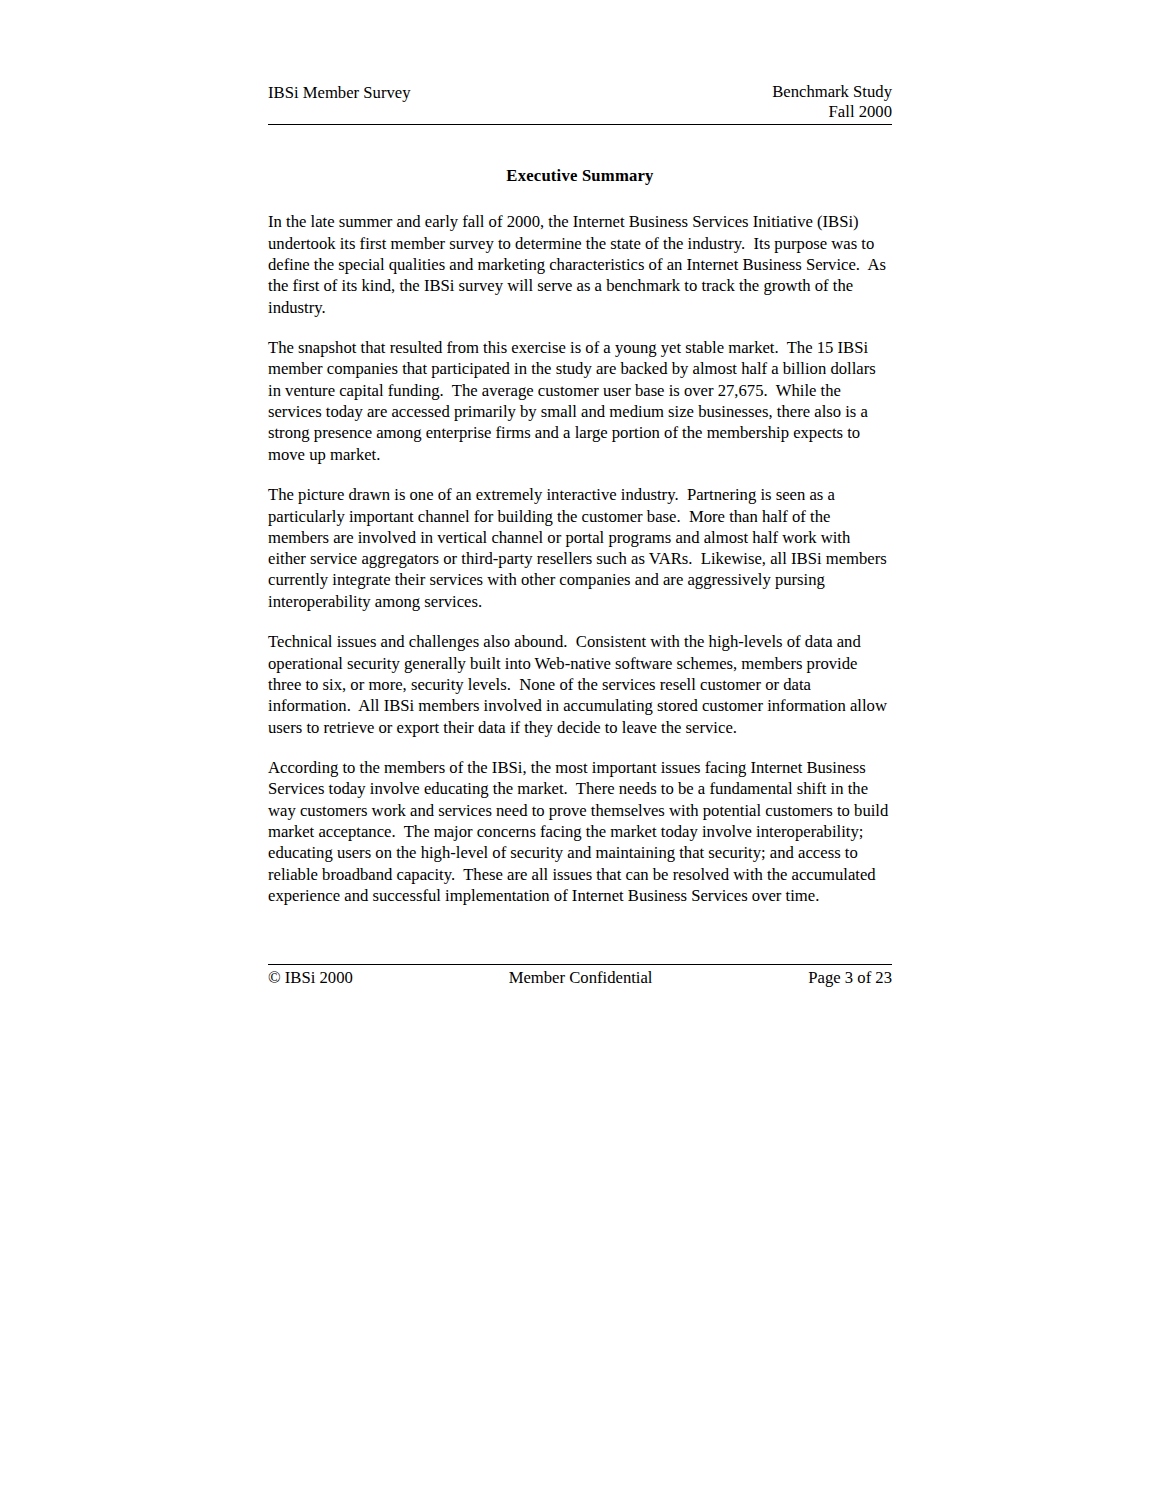IBSi Member Survey
Benchmark Study
Fall 2000
Executive Summary
In the late summer and early fall of 2000, the Internet Business Services Initiative (IBSi) undertook its first member survey to determine the state of the industry. Its purpose was to define the special qualities and marketing characteristics of an Internet Business Service. As the first of its kind, the IBSi survey will serve as a benchmark to track the growth of the industry.
The snapshot that resulted from this exercise is of a young yet stable market. The 15 IBSi member companies that participated in the study are backed by almost half a billion dollars in venture capital funding. The average customer user base is over 27,675. While the services today are accessed primarily by small and medium size businesses, there also is a strong presence among enterprise firms and a large portion of the membership expects to move up market.
The picture drawn is one of an extremely interactive industry. Partnering is seen as a particularly important channel for building the customer base. More than half of the members are involved in vertical channel or portal programs and almost half work with either service aggregators or third-party resellers such as VARs. Likewise, all IBSi members currently integrate their services with other companies and are aggressively pursing interoperability among services.
Technical issues and challenges also abound. Consistent with the high-levels of data and operational security generally built into Web-native software schemes, members provide three to six, or more, security levels. None of the services resell customer or data information. All IBSi members involved in accumulating stored customer information allow users to retrieve or export their data if they decide to leave the service.
According to the members of the IBSi, the most important issues facing Internet Business Services today involve educating the market. There needs to be a fundamental shift in the way customers work and services need to prove themselves with potential customers to build market acceptance. The major concerns facing the market today involve interoperability; educating users on the high-level of security and maintaining that security; and access to reliable broadband capacity. These are all issues that can be resolved with the accumulated experience and successful implementation of Internet Business Services over time.
© IBSi 2000
Member Confidential
Page 3 of 23